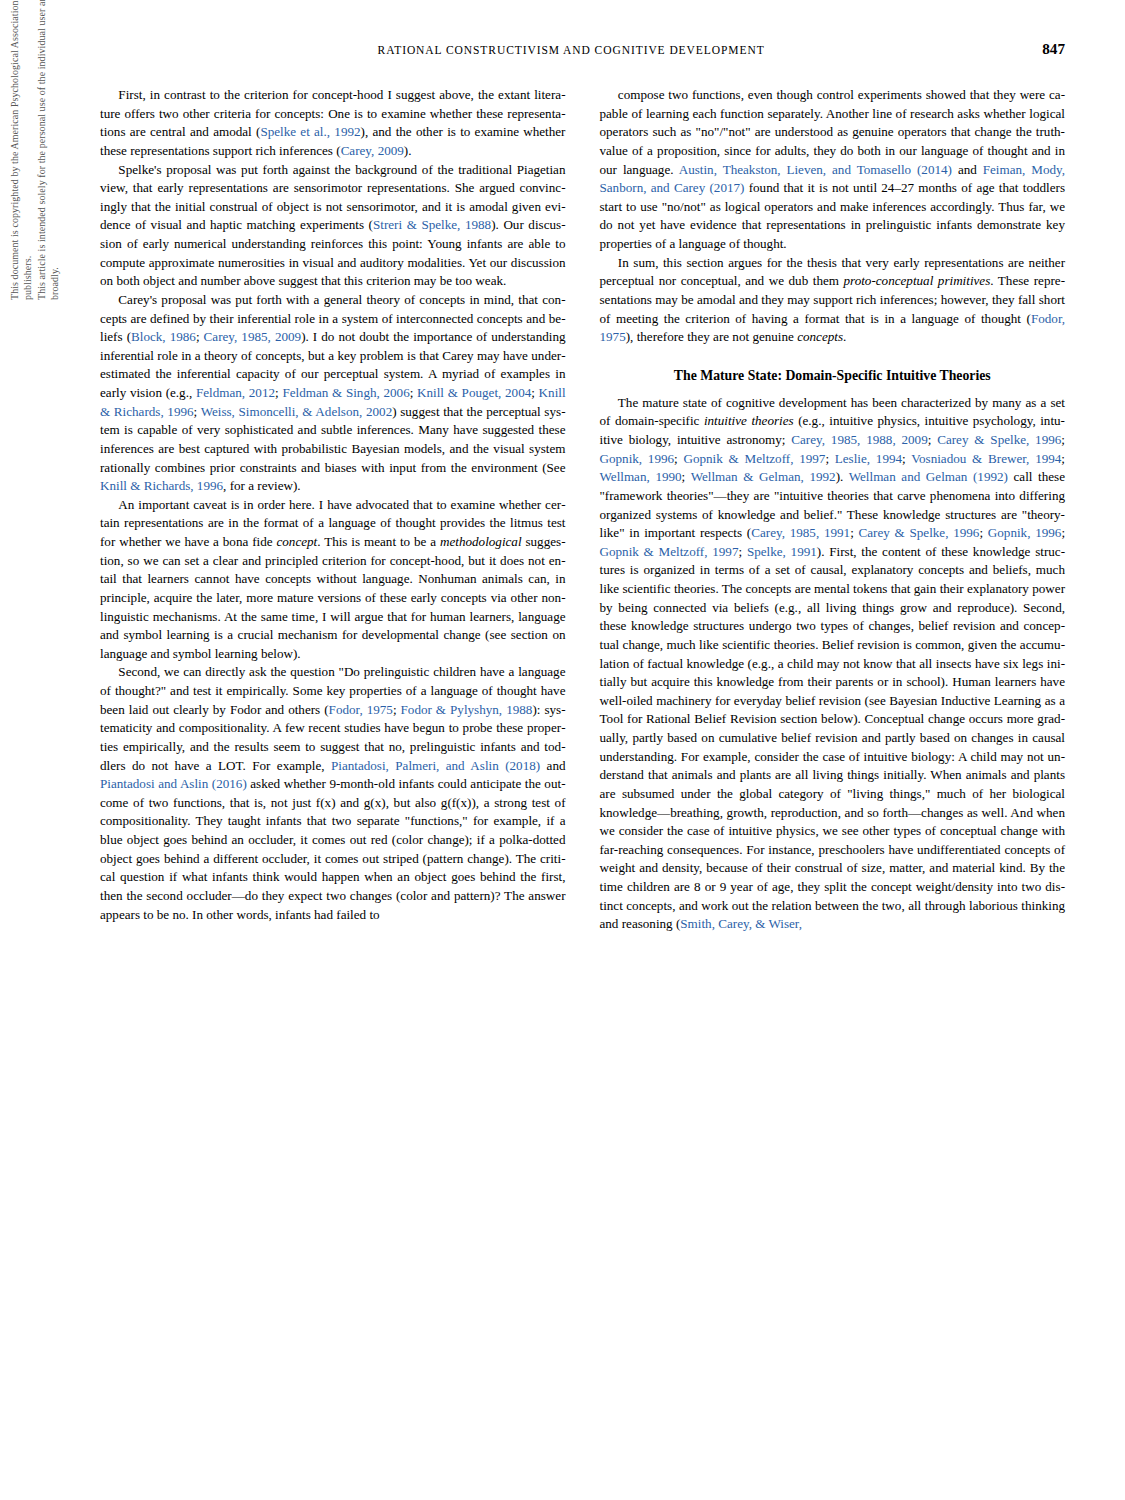This document is copyrighted by the American Psychological Association or one of its allied publishers.
This article is intended solely for the personal use of the individual user and is not to be disseminated broadly.
RATIONAL CONSTRUCTIVISM AND COGNITIVE DEVELOPMENT 847
First, in contrast to the criterion for concept-hood I suggest above, the extant literature offers two other criteria for concepts: One is to examine whether these representations are central and amodal (Spelke et al., 1992), and the other is to examine whether these representations support rich inferences (Carey, 2009).
Spelke's proposal was put forth against the background of the traditional Piagetian view, that early representations are sensorimotor representations. She argued convincingly that the initial construal of object is not sensorimotor, and it is amodal given evidence of visual and haptic matching experiments (Streri & Spelke, 1988). Our discussion of early numerical understanding reinforces this point: Young infants are able to compute approximate numerosities in visual and auditory modalities. Yet our discussion on both object and number above suggest that this criterion may be too weak.
Carey's proposal was put forth with a general theory of concepts in mind, that concepts are defined by their inferential role in a system of interconnected concepts and beliefs (Block, 1986; Carey, 1985, 2009). I do not doubt the importance of understanding inferential role in a theory of concepts, but a key problem is that Carey may have underestimated the inferential capacity of our perceptual system. A myriad of examples in early vision (e.g., Feldman, 2012; Feldman & Singh, 2006; Knill & Pouget, 2004; Knill & Richards, 1996; Weiss, Simoncelli, & Adelson, 2002) suggest that the perceptual system is capable of very sophisticated and subtle inferences. Many have suggested these inferences are best captured with probabilistic Bayesian models, and the visual system rationally combines prior constraints and biases with input from the environment (See Knill & Richards, 1996, for a review).
An important caveat is in order here. I have advocated that to examine whether certain representations are in the format of a language of thought provides the litmus test for whether we have a bona fide concept. This is meant to be a methodological suggestion, so we can set a clear and principled criterion for concept-hood, but it does not entail that learners cannot have concepts without language. Nonhuman animals can, in principle, acquire the later, more mature versions of these early concepts via other nonlinguistic mechanisms. At the same time, I will argue that for human learners, language and symbol learning is a crucial mechanism for developmental change (see section on language and symbol learning below).
Second, we can directly ask the question "Do prelinguistic children have a language of thought?" and test it empirically. Some key properties of a language of thought have been laid out clearly by Fodor and others (Fodor, 1975; Fodor & Pylyshyn, 1988): systematicity and compositionality. A few recent studies have begun to probe these properties empirically, and the results seem to suggest that no, prelinguistic infants and toddlers do not have a LOT. For example, Piantadosi, Palmeri, and Aslin (2018) and Piantadosi and Aslin (2016) asked whether 9-month-old infants could anticipate the outcome of two functions, that is, not just f(x) and g(x), but also g(f(x)), a strong test of compositionality. They taught infants that two separate "functions," for example, if a blue object goes behind an occluder, it comes out red (color change); if a polka-dotted object goes behind a different occluder, it comes out striped (pattern change). The critical question if what infants think would happen when an object goes behind the first, then the second occluder—do they expect two changes (color and pattern)? The answer appears to be no. In other words, infants had failed to
compose two functions, even though control experiments showed that they were capable of learning each function separately. Another line of research asks whether logical operators such as "no"/"not" are understood as genuine operators that change the truth-value of a proposition, since for adults, they do both in our language of thought and in our language. Austin, Theakston, Lieven, and Tomasello (2014) and Feiman, Mody, Sanborn, and Carey (2017) found that it is not until 24–27 months of age that toddlers start to use "no/not" as logical operators and make inferences accordingly. Thus far, we do not yet have evidence that representations in prelinguistic infants demonstrate key properties of a language of thought.
In sum, this section argues for the thesis that very early representations are neither perceptual nor conceptual, and we dub them proto-conceptual primitives. These representations may be amodal and they may support rich inferences; however, they fall short of meeting the criterion of having a format that is in a language of thought (Fodor, 1975), therefore they are not genuine concepts.
The Mature State: Domain-Specific Intuitive Theories
The mature state of cognitive development has been characterized by many as a set of domain-specific intuitive theories (e.g., intuitive physics, intuitive psychology, intuitive biology, intuitive astronomy; Carey, 1985, 1988, 2009; Carey & Spelke, 1996; Gopnik, 1996; Gopnik & Meltzoff, 1997; Leslie, 1994; Vosniadou & Brewer, 1994; Wellman, 1990; Wellman & Gelman, 1992). Wellman and Gelman (1992) call these "framework theories"—they are "intuitive theories that carve phenomena into differing organized systems of knowledge and belief." These knowledge structures are "theory-like" in important respects (Carey, 1985, 1991; Carey & Spelke, 1996; Gopnik, 1996; Gopnik & Meltzoff, 1997; Spelke, 1991). First, the content of these knowledge structures is organized in terms of a set of causal, explanatory concepts and beliefs, much like scientific theories. The concepts are mental tokens that gain their explanatory power by being connected via beliefs (e.g., all living things grow and reproduce). Second, these knowledge structures undergo two types of changes, belief revision and conceptual change, much like scientific theories. Belief revision is common, given the accumulation of factual knowledge (e.g., a child may not know that all insects have six legs initially but acquire this knowledge from their parents or in school). Human learners have well-oiled machinery for everyday belief revision (see Bayesian Inductive Learning as a Tool for Rational Belief Revision section below). Conceptual change occurs more gradually, partly based on cumulative belief revision and partly based on changes in causal understanding. For example, consider the case of intuitive biology: A child may not understand that animals and plants are all living things initially. When animals and plants are subsumed under the global category of "living things," much of her biological knowledge—breathing, growth, reproduction, and so forth—changes as well. And when we consider the case of intuitive physics, we see other types of conceptual change with far-reaching consequences. For instance, preschoolers have undifferentiated concepts of weight and density, because of their construal of size, matter, and material kind. By the time children are 8 or 9 year of age, they split the concept weight/density into two distinct concepts, and work out the relation between the two, all through laborious thinking and reasoning (Smith, Carey, & Wiser,